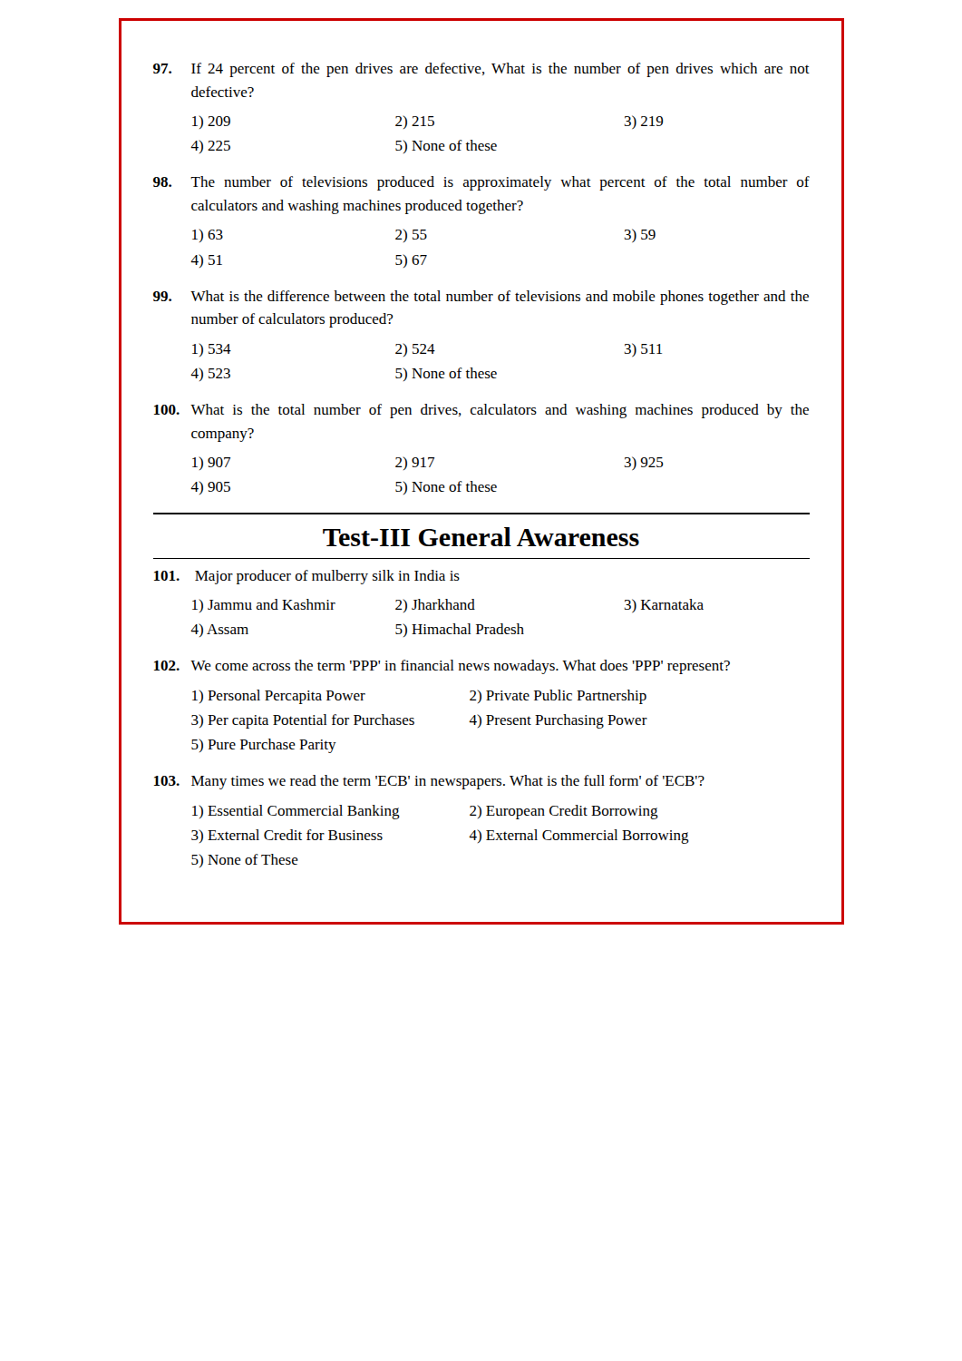97.
If 24 percent of the pen drives are defective, What is the number of pen drives which are not defective?
1) 209
2) 215
3) 219
4) 225
5) None of these
98.
The number of televisions produced is approximately what percent of the total number of calculators and washing machines produced together?
1) 63
2) 55
3) 59
4) 51
5) 67
99.
What is the difference between the total number of televisions and mobile phones together and the number of calculators produced?
1) 534
2) 524
3) 511
4) 523
5) None of these
100.
What is the total number of pen drives, calculators and washing machines produced by the company?
1) 907
2) 917
3) 925
4) 905
5) None of these
Test-III General Awareness
101.
Major producer of mulberry silk in India is
1) Jammu and Kashmir
2) Jharkhand
3) Karnataka
4) Assam
5) Himachal Pradesh
102.
We come across the term 'PPP' in financial news nowadays. What does 'PPP' represent?
1) Personal Percapita Power
2) Private Public Partnership
3) Per capita Potential for Purchases
4) Present Purchasing Power
5) Pure Purchase Parity
103.
Many times we read the term 'ECB' in newspapers. What is the full form' of 'ECB'?
1) Essential Commercial Banking
2) European Credit Borrowing
3) External Credit for Business
4) External Commercial Borrowing
5) None of These